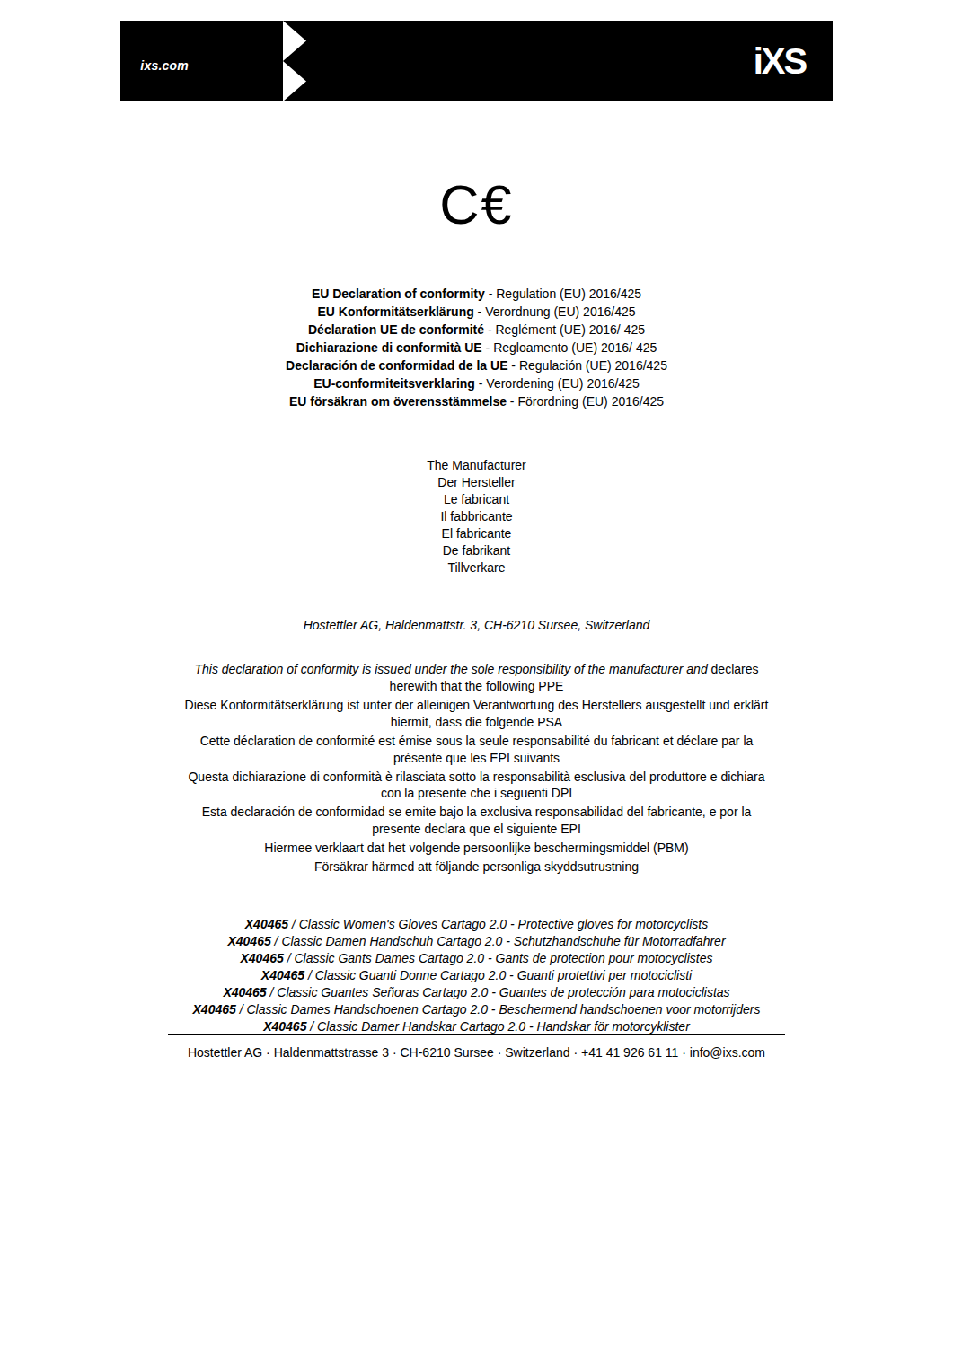ixs.com
iXS
C€
EU Declaration of conformity - Regulation (EU) 2016/425
EU Konformitätserklärung - Verordnung (EU) 2016/425
Déclaration UE de conformité - Reglément (UE) 2016/ 425
Dichiarazione di conformità UE - Regloamento (UE) 2016/ 425
Declaración de conformidad de la UE - Regulación (UE) 2016/425
EU-conformiteitsverklaring - Verordening (EU) 2016/425
EU försäkran om överensstämmelse - Förordning (EU) 2016/425
The Manufacturer
Der Hersteller
Le fabricant
Il fabbricante
El fabricante
De fabrikant
Tillverkare
Hostettler AG, Haldenmattstr. 3, CH-6210 Sursee, Switzerland
This declaration of conformity is issued under the sole responsibility of the manufacturer and declares herewith that the following PPE
Diese Konformitätserklärung ist unter der alleinigen Verantwortung des Herstellers ausgestellt und erklärt hiermit, dass die folgende PSA
Cette déclaration de conformité est émise sous la seule responsabilité du fabricant et déclare par la présente que les EPI suivants
Questa dichiarazione di conformità è rilasciata sotto la responsabilità esclusiva del produttore e dichiara con la presente che i seguenti DPI
Esta declaración de conformidad se emite bajo la exclusiva responsabilidad del fabricante, e por la presente declara que el siguiente EPI
Hiermee verklaart dat het volgende persoonlijke beschermingsmiddel (PBM)
Försäkrar härmed att följande personliga skyddsutrustning
X40465 / Classic Women's Gloves Cartago 2.0 - Protective gloves for motorcyclists
X40465 / Classic Damen Handschuh Cartago 2.0 - Schutzhandschuhe für Motorradfahrer
X40465 / Classic Gants Dames Cartago 2.0 - Gants de protection pour motocyclistes
X40465 / Classic Guanti Donne Cartago 2.0 - Guanti protettivi per motociclisti
X40465 / Classic Guantes Señoras Cartago 2.0 - Guantes de protección para motociclistas
X40465 / Classic Dames Handschoenen Cartago 2.0 - Beschermend handschoenen voor motorrijders
X40465 / Classic Damer Handskar Cartago 2.0 - Handskar för motorcyklister
Hostettler AG · Haldenmattstrasse 3 · CH-6210 Sursee · Switzerland · +41 41 926 61 11 · info@ixs.com